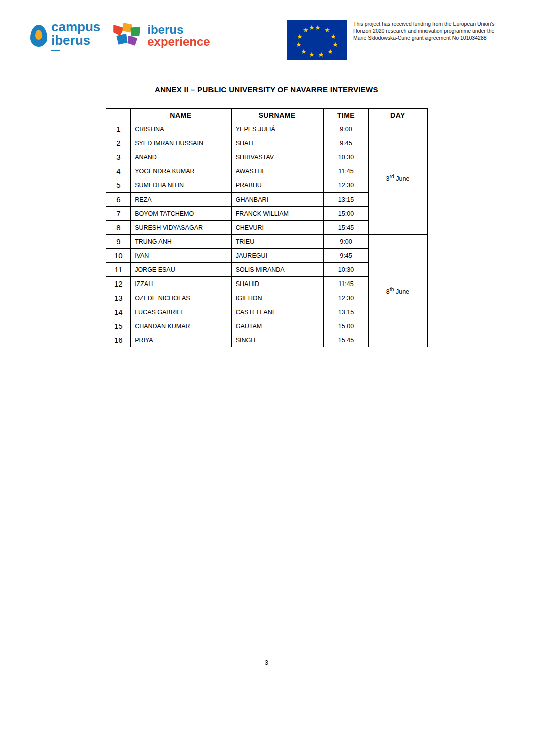campus
iberus
iberus
experience
★ ★ ★ ★ ★ ★ ★ ★ ★ ★ ★ ★
This project has received funding from the European Union's Horizon 2020 research and innovation programme under the Marie Skłodowska-Curie grant agreement No 101034288
ANNEX II – PUBLIC UNIVERSITY OF NAVARRE INTERVIEWS
| | NAME | SURNAME | TIME | DAY |
| --- | --- | --- | --- | --- |
| 1 | CRISTINA | YEPES JULIÁ | 9:00 | 3 rd June |
| 2 | SYED IMRAN HUSSAIN | SHAH | 9:45 |
| 3 | ANAND | SHRIVASTAV | 10:30 |
| 4 | YOGENDRA KUMAR | AWASTHI | 11:45 |
| 5 | SUMEDHA NITIN | PRABHU | 12:30 |
| 6 | REZA | GHANBARI | 13:15 |
| 7 | BOYOM TATCHEMO | FRANCK WILLIAM | 15:00 |
| 8 | SURESH VIDYASAGAR | CHEVURI | 15:45 |
| 9 | TRUNG ANH | TRIEU | 9:00 | 8 th June |
| 10 | IVAN | JAUREGUI | 9:45 |
| 11 | JORGE ESAU | SOLIS MIRANDA | 10:30 |
| 12 | IZZAH | SHAHID | 11:45 |
| 13 | OZEDE NICHOLAS | IGIEHON | 12:30 |
| 14 | LUCAS GABRIEL | CASTELLANI | 13:15 |
| 15 | CHANDAN KUMAR | GAUTAM | 15:00 |
| 16 | PRIYA | SINGH | 15:45 |
3